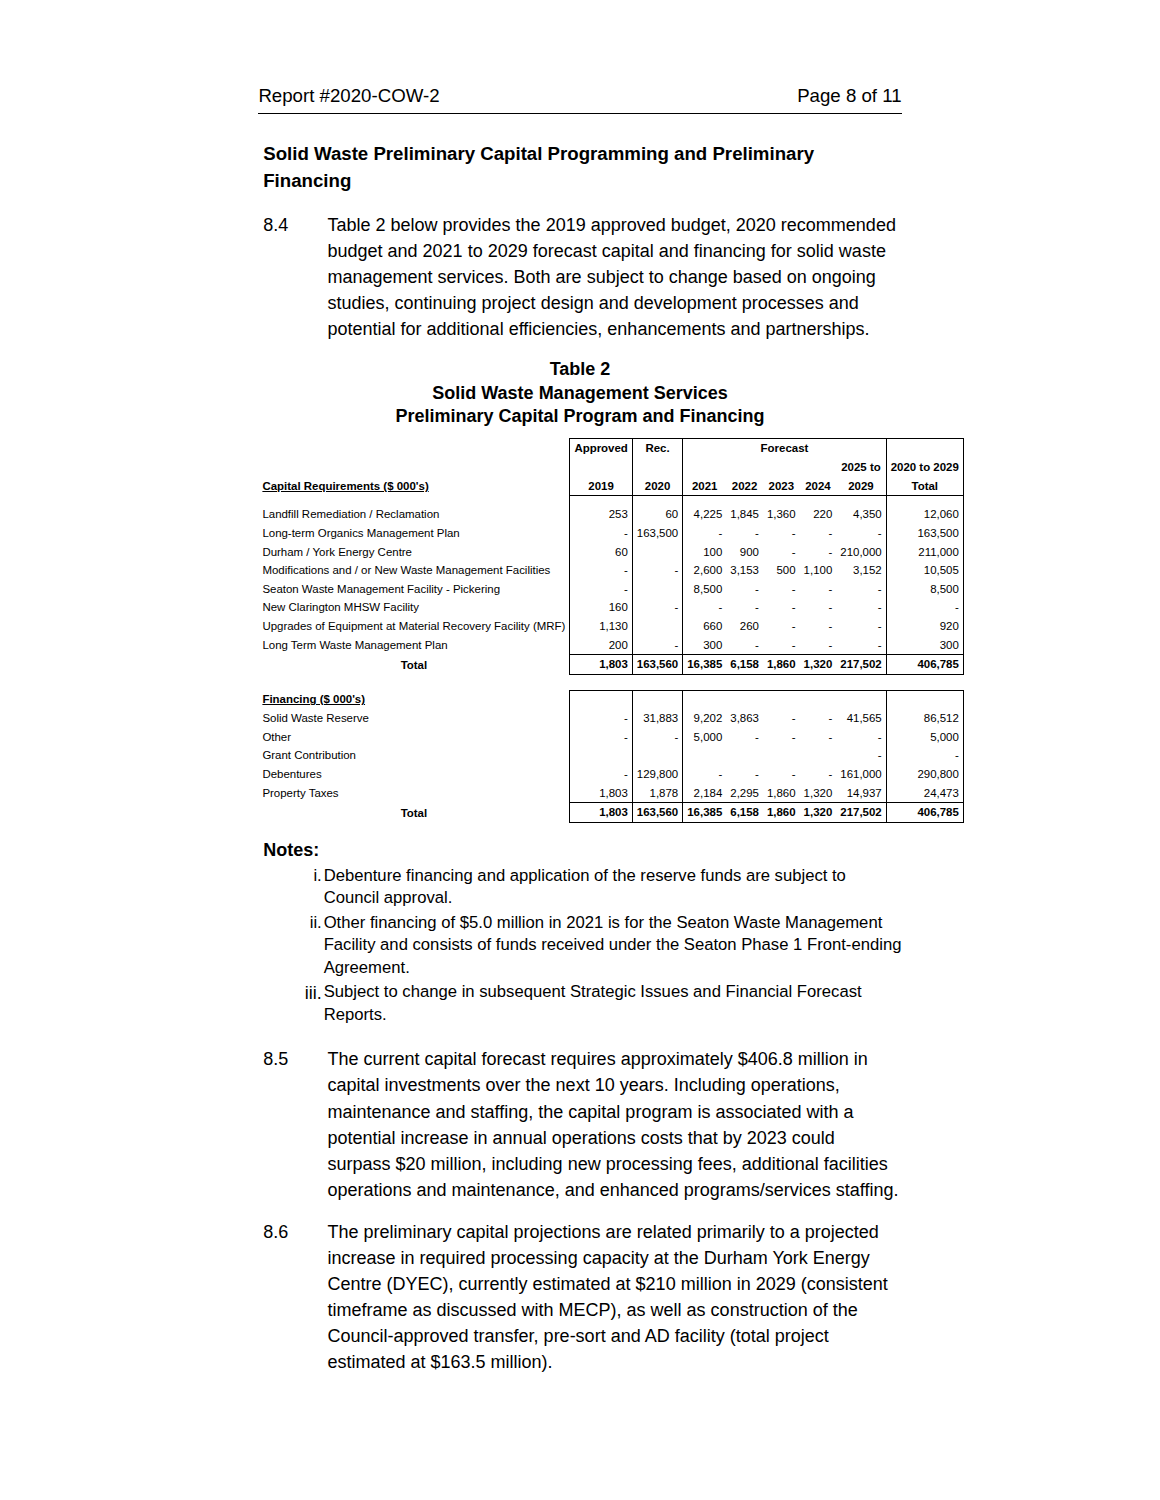Report #2020-COW-2
Page 8 of 11
Solid Waste Preliminary Capital Programming and Preliminary Financing
8.4
Table 2 below provides the 2019 approved budget, 2020 recommended budget and 2021 to 2029 forecast capital and financing for solid waste management services. Both are subject to change based on ongoing studies, continuing project design and development processes and potential for additional efficiencies, enhancements and partnerships.
Table 2
Solid Waste Management Services
Preliminary Capital Program and Financing
| | Approved | Rec. | Forecast | |
| | | | | | | | 2025 to | 2020 to 2029 |
| Capital Requirements ($ 000's) | 2019 | 2020 | 2021 | 2022 | 2023 | 2024 | 2029 | Total |
| Landfill Remediation / Reclamation | 253 | 60 | 4,225 | 1,845 | 1,360 | 220 | 4,350 | 12,060 |
| Long-term Organics Management Plan | - | 163,500 | - | - | - | - | - | 163,500 |
| Durham / York Energy Centre | 60 | | 100 | 900 | - | - | 210,000 | 211,000 |
| Modifications and / or New Waste Management Facilities | - | - | 2,600 | 3,153 | 500 | 1,100 | 3,152 | 10,505 |
| Seaton Waste Management Facility - Pickering | - | | 8,500 | - | - | - | - | 8,500 |
| New Clarington MHSW Facility | 160 | - | - | - | - | - | - | - |
| Upgrades of Equipment at Material Recovery Facility (MRF) | 1,130 | | 660 | 260 | - | - | - | 920 |
| Long Term Waste Management Plan | 200 | - | 300 | - | - | - | - | 300 |
| Total | 1,803 | 163,560 | 16,385 | 6,158 | 1,860 | 1,320 | 217,502 | 406,785 |
| Financing ($ 000's) | | | | | | | | |
| Solid Waste Reserve | - | 31,883 | 9,202 | 3,863 | - | - | 41,565 | 86,512 |
| Other | - | - | 5,000 | - | - | - | - | 5,000 |
| Grant Contribution | | | | | | | - | - |
| Debentures | - | 129,800 | - | - | - | - | 161,000 | 290,800 |
| Property Taxes | 1,803 | 1,878 | 2,184 | 2,295 | 1,860 | 1,320 | 14,937 | 24,473 |
| Total | 1,803 | 163,560 | 16,385 | 6,158 | 1,860 | 1,320 | 217,502 | 406,785 |
Notes:
i. Debenture financing and application of the reserve funds are subject to Council approval.
ii. Other financing of $5.0 million in 2021 is for the Seaton Waste Management Facility and consists of funds received under the Seaton Phase 1 Front-ending Agreement.
iii. Subject to change in subsequent Strategic Issues and Financial Forecast Reports.
8.5
The current capital forecast requires approximately $406.8 million in capital investments over the next 10 years. Including operations, maintenance and staffing, the capital program is associated with a potential increase in annual operations costs that by 2023 could surpass $20 million, including new processing fees, additional facilities operations and maintenance, and enhanced programs/services staffing.
8.6
The preliminary capital projections are related primarily to a projected increase in required processing capacity at the Durham York Energy Centre (DYEC), currently estimated at $210 million in 2029 (consistent timeframe as discussed with MECP), as well as construction of the Council-approved transfer, pre-sort and AD facility (total project estimated at $163.5 million).